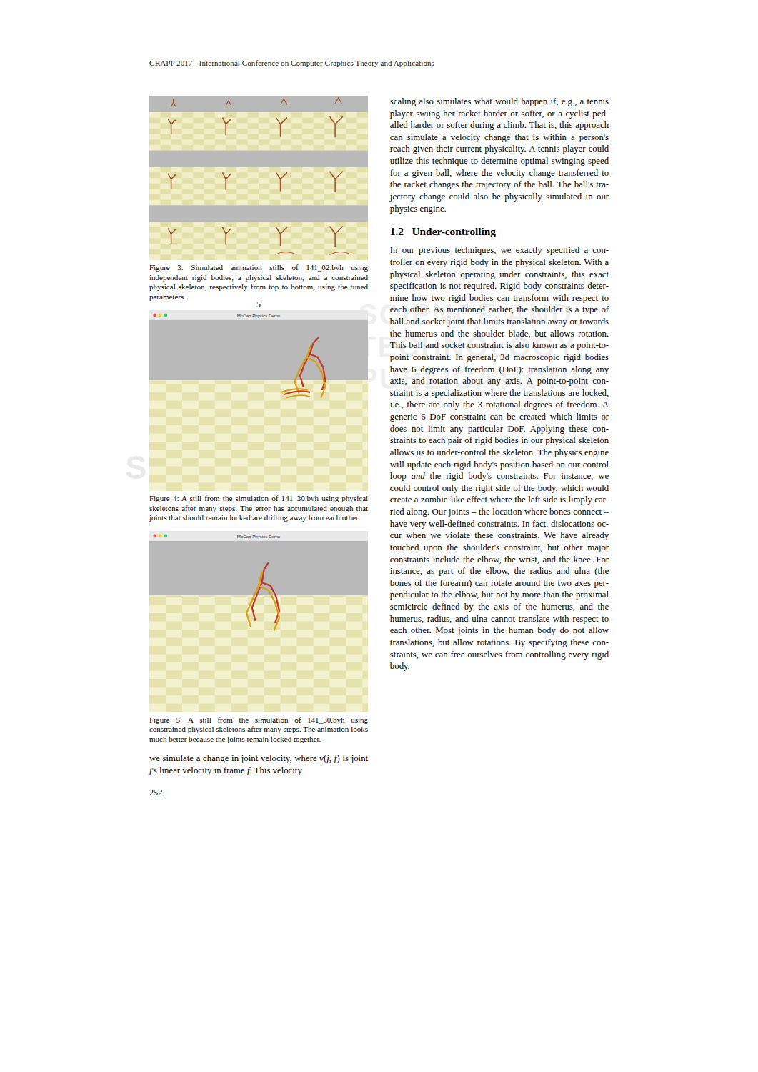GRAPP 2017 - International Conference on Computer Graphics Theory and Applications
SCITEPRESS
SCIENCE AND TECHNOLOGY PUBLICATIONS
Figure 3: Simulated animation stills of 141_02.bvh using independent rigid bodies, a physical skeleton, and a constrained physical skeleton, respectively from top to bottom, using the tuned parameters.
5
Figure 4: A still from the simulation of 141_30.bvh using physical skeletons after many steps. The error has accumulated enough that joints that should remain locked are drifting away from each other.
Figure 5: A still from the simulation of 141_30.bvh using constrained physical skeletons after many steps. The animation looks much better because the joints remain locked together.
we simulate a change in joint velocity, where v(j, f) is joint j's linear velocity in frame f. This velocity
scaling also simulates what would happen if, e.g., a tennis player swung her racket harder or softer, or a cyclist pedalled harder or softer during a climb. That is, this approach can simulate a velocity change that is within a person's reach given their current physicality. A tennis player could utilize this technique to determine optimal swinging speed for a given ball, where the velocity change transferred to the racket changes the trajectory of the ball. The ball's trajectory change could also be physically simulated in our physics engine.
1.2 Under-controlling
In our previous techniques, we exactly specified a controller on every rigid body in the physical skeleton. With a physical skeleton operating under constraints, this exact specification is not required. Rigid body constraints determine how two rigid bodies can transform with respect to each other. As mentioned earlier, the shoulder is a type of ball and socket joint that limits translation away or towards the humerus and the shoulder blade, but allows rotation. This ball and socket constraint is also known as a point-to-point constraint. In general, 3d macroscopic rigid bodies have 6 degrees of freedom (DoF): translation along any axis, and rotation about any axis. A point-to-point constraint is a specialization where the translations are locked, i.e., there are only the 3 rotational degrees of freedom. A generic 6 DoF constraint can be created which limits or does not limit any particular DoF. Applying these constraints to each pair of rigid bodies in our physical skeleton allows us to under-control the skeleton. The physics engine will update each rigid body's position based on our control loop and the rigid body's constraints. For instance, we could control only the right side of the body, which would create a zombie-like effect where the left side is limply carried along. Our joints – the location where bones connect – have very well-defined constraints. In fact, dislocations occur when we violate these constraints. We have already touched upon the shoulder's constraint, but other major constraints include the elbow, the wrist, and the knee. For instance, as part of the elbow, the radius and ulna (the bones of the forearm) can rotate around the two axes perpendicular to the elbow, but not by more than the proximal semicircle defined by the axis of the humerus, and the humerus, radius, and ulna cannot translate with respect to each other. Most joints in the human body do not allow translations, but allow rotations. By specifying these constraints, we can free ourselves from controlling every rigid body.
252